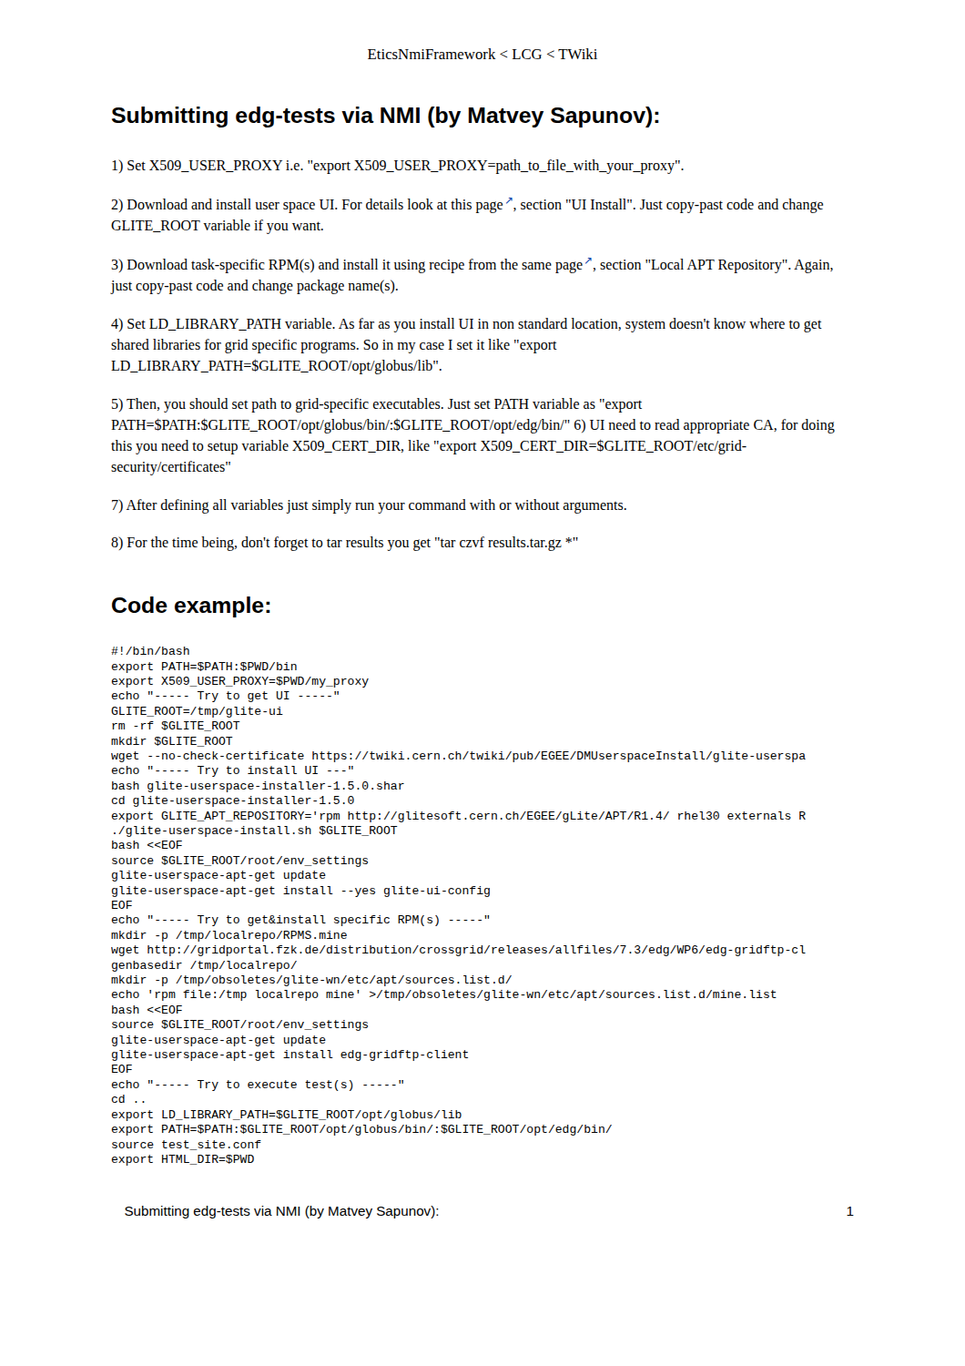EticsNmiFramework < LCG < TWiki
Submitting edg-tests via NMI (by Matvey Sapunov):
1) Set X509_USER_PROXY i.e. "export X509_USER_PROXY=path_to_file_with_your_proxy".
2) Download and install user space UI. For details look at this page, section "UI Install". Just copy-past code and change GLITE_ROOT variable if you want.
3) Download task-specific RPM(s) and install it using recipe from the same page, section "Local APT Repository". Again, just copy-past code and change package name(s).
4) Set LD_LIBRARY_PATH variable. As far as you install UI in non standard location, system doesn't know where to get shared libraries for grid specific programs. So in my case I set it like "export LD_LIBRARY_PATH=$GLITE_ROOT/opt/globus/lib".
5) Then, you should set path to grid-specific executables. Just set PATH variable as "export PATH=$PATH:$GLITE_ROOT/opt/globus/bin/:$GLITE_ROOT/opt/edg/bin/" 6) UI need to read appropriate CA, for doing this you need to setup variable X509_CERT_DIR, like "export X509_CERT_DIR=$GLITE_ROOT/etc/grid-security/certificates"
7) After defining all variables just simply run your command with or without arguments.
8) For the time being, don't forget to tar results you get "tar czvf results.tar.gz *"
Code example:
#!/bin/bash
export PATH=$PATH:$PWD/bin
export X509_USER_PROXY=$PWD/my_proxy
echo "----- Try to get UI -----"
GLITE_ROOT=/tmp/glite-ui
rm -rf $GLITE_ROOT
mkdir $GLITE_ROOT
wget --no-check-certificate https://twiki.cern.ch/twiki/pub/EGEE/DMUserspaceInstall/glite-userspa
echo "----- Try to install UI ---"
bash glite-userspace-installer-1.5.0.shar
cd glite-userspace-installer-1.5.0
export GLITE_APT_REPOSITORY='rpm http://glitesoft.cern.ch/EGEE/gLite/APT/R1.4/ rhel30 externals R
./glite-userspace-install.sh $GLITE_ROOT
bash <<EOF
source $GLITE_ROOT/root/env_settings
glite-userspace-apt-get update
glite-userspace-apt-get install --yes glite-ui-config
EOF
echo "----- Try to get&install specific RPM(s) -----"
mkdir -p /tmp/localrepo/RPMS.mine
wget http://gridportal.fzk.de/distribution/crossgrid/releases/allfiles/7.3/edg/WP6/edg-gridftp-cl
genbasedir /tmp/localrepo/
mkdir -p /tmp/obsoletes/glite-wn/etc/apt/sources.list.d/
echo 'rpm file:/tmp localrepo mine' >/tmp/obsoletes/glite-wn/etc/apt/sources.list.d/mine.list
bash <<EOF
source $GLITE_ROOT/root/env_settings
glite-userspace-apt-get update
glite-userspace-apt-get install edg-gridftp-client
EOF
echo "----- Try to execute test(s) -----"
cd ..
export LD_LIBRARY_PATH=$GLITE_ROOT/opt/globus/lib
export PATH=$PATH:$GLITE_ROOT/opt/globus/bin/:$GLITE_ROOT/opt/edg/bin/
source test_site.conf
export HTML_DIR=$PWD
Submitting edg-tests via NMI (by Matvey Sapunov): 1